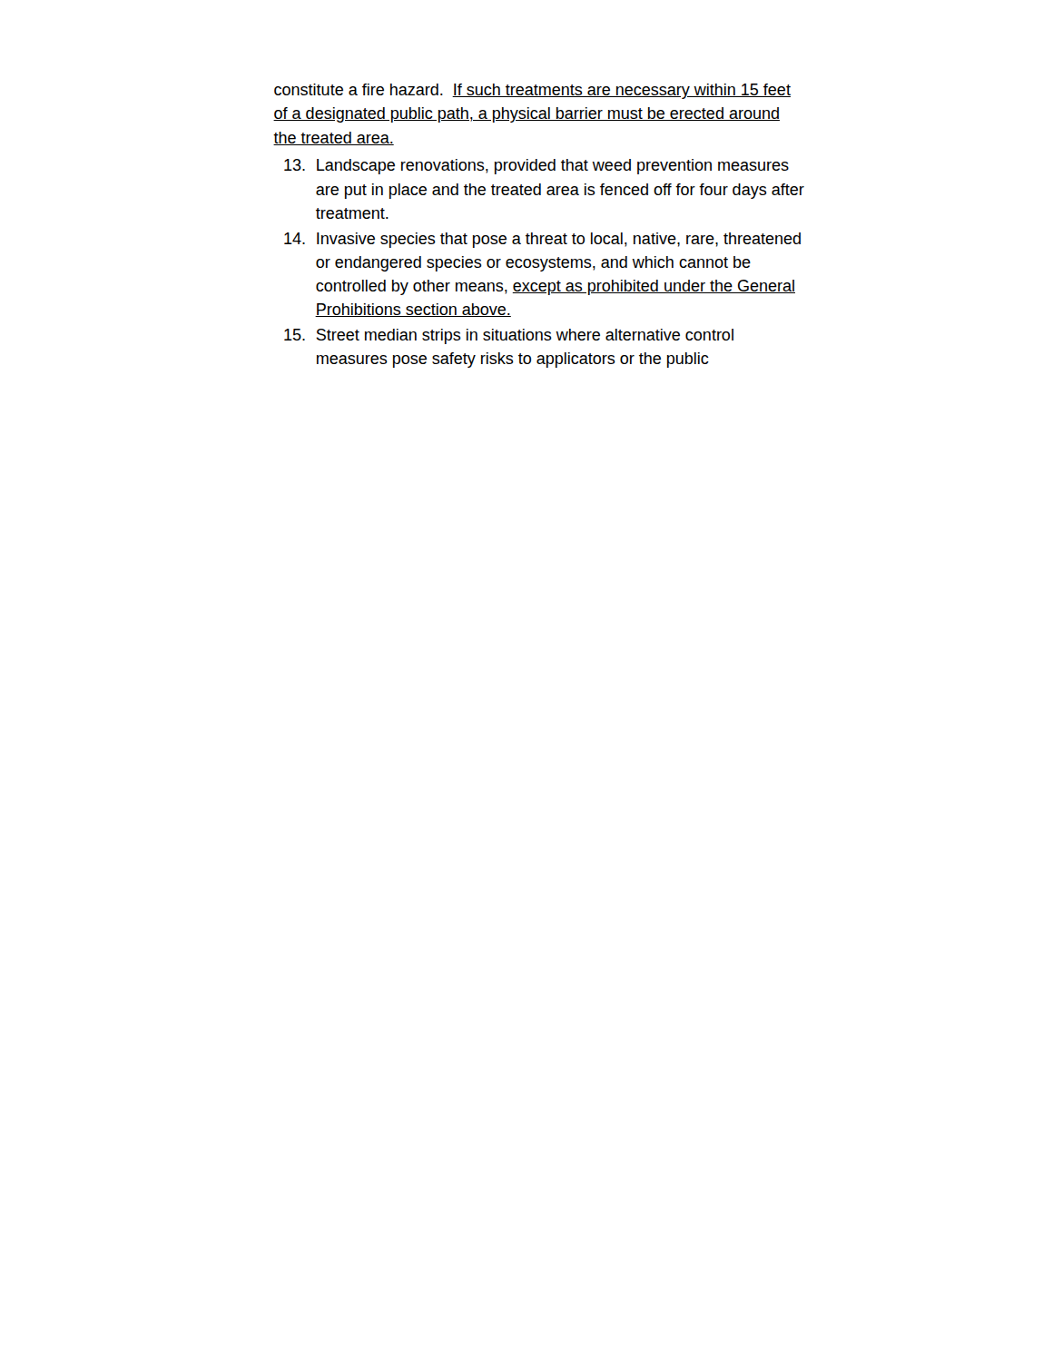constitute a fire hazard. If such treatments are necessary within 15 feet of a designated public path, a physical barrier must be erected around the treated area.
Landscape renovations, provided that weed prevention measures are put in place and the treated area is fenced off for four days after treatment.
Invasive species that pose a threat to local, native, rare, threatened or endangered species or ecosystems, and which cannot be controlled by other means, except as prohibited under the General Prohibitions section above.
Street median strips in situations where alternative control measures pose safety risks to applicators or the public